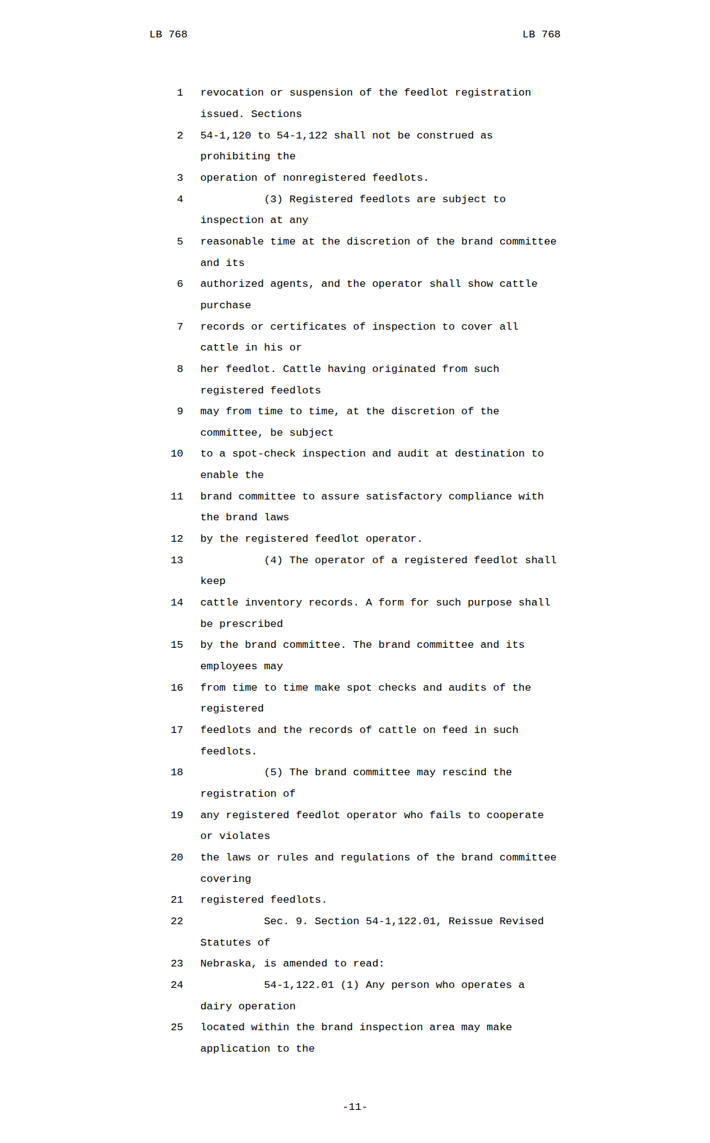LB 768 LB 768
1 revocation or suspension of the feedlot registration issued. Sections
254-1,120 to 54-1,122 shall not be construed as prohibiting the
3 operation of nonregistered feedlots.
4 (3) Registered feedlots are subject to inspection at any
5 reasonable time at the discretion of the brand committee and its
6 authorized agents, and the operator shall show cattle purchase
7 records or certificates of inspection to cover all cattle in his or
8 her feedlot. Cattle having originated from such registered feedlots
9 may from time to time, at the discretion of the committee, be subject
10 to a spot-check inspection and audit at destination to enable the
11 brand committee to assure satisfactory compliance with the brand laws
12 by the registered feedlot operator.
13 (4) The operator of a registered feedlot shall keep
14 cattle inventory records. A form for such purpose shall be prescribed
15 by the brand committee. The brand committee and its employees may
16 from time to time make spot checks and audits of the registered
17 feedlots and the records of cattle on feed in such feedlots.
18 (5) The brand committee may rescind the registration of
19 any registered feedlot operator who fails to cooperate or violates
20 the laws or rules and regulations of the brand committee covering
21 registered feedlots.
22 Sec. 9. Section 54-1,122.01, Reissue Revised Statutes of
23 Nebraska, is amended to read:
24 54-1,122.01 (1) Any person who operates a dairy operation
25 located within the brand inspection area may make application to the
-11-